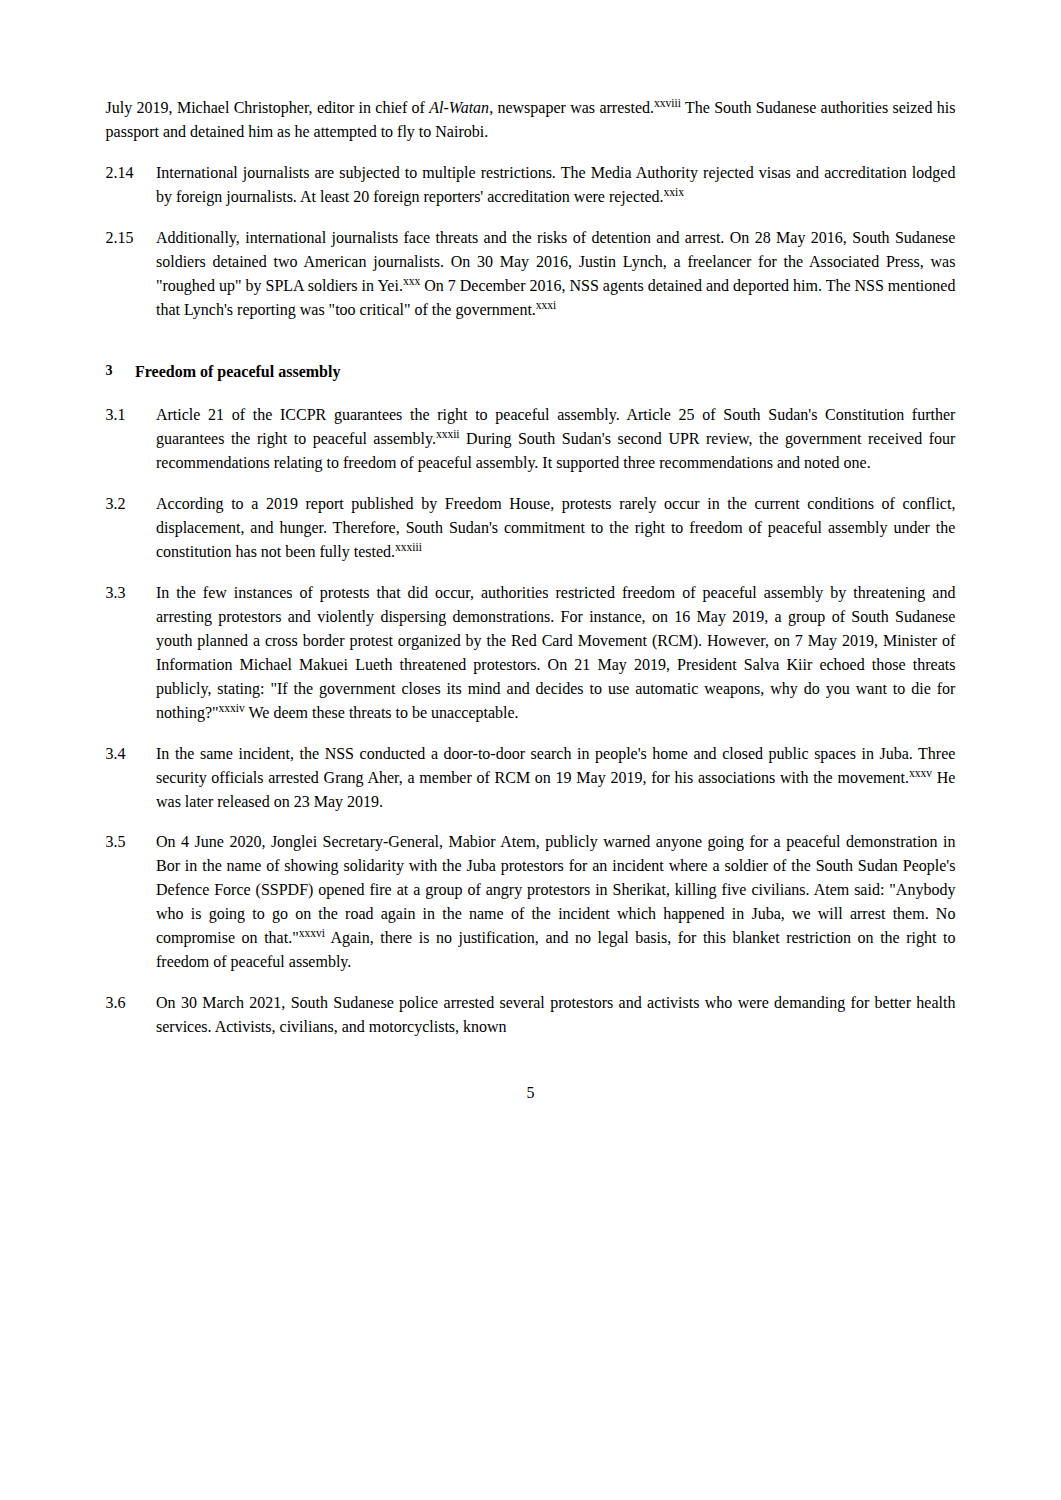July 2019, Michael Christopher, editor in chief of Al-Watan, newspaper was arrested.xxviii The South Sudanese authorities seized his passport and detained him as he attempted to fly to Nairobi.
2.14 International journalists are subjected to multiple restrictions. The Media Authority rejected visas and accreditation lodged by foreign journalists. At least 20 foreign reporters' accreditation were rejected.xxix
2.15 Additionally, international journalists face threats and the risks of detention and arrest. On 28 May 2016, South Sudanese soldiers detained two American journalists. On 30 May 2016, Justin Lynch, a freelancer for the Associated Press, was "roughed up" by SPLA soldiers in Yei.xxx On 7 December 2016, NSS agents detained and deported him. The NSS mentioned that Lynch's reporting was "too critical" of the government.xxxi
3 Freedom of peaceful assembly
3.1 Article 21 of the ICCPR guarantees the right to peaceful assembly. Article 25 of South Sudan's Constitution further guarantees the right to peaceful assembly.xxxii During South Sudan's second UPR review, the government received four recommendations relating to freedom of peaceful assembly. It supported three recommendations and noted one.
3.2 According to a 2019 report published by Freedom House, protests rarely occur in the current conditions of conflict, displacement, and hunger. Therefore, South Sudan's commitment to the right to freedom of peaceful assembly under the constitution has not been fully tested.xxxiii
3.3 In the few instances of protests that did occur, authorities restricted freedom of peaceful assembly by threatening and arresting protestors and violently dispersing demonstrations. For instance, on 16 May 2019, a group of South Sudanese youth planned a cross border protest organized by the Red Card Movement (RCM). However, on 7 May 2019, Minister of Information Michael Makuei Lueth threatened protestors. On 21 May 2019, President Salva Kiir echoed those threats publicly, stating: "If the government closes its mind and decides to use automatic weapons, why do you want to die for nothing?"xxxiv We deem these threats to be unacceptable.
3.4 In the same incident, the NSS conducted a door-to-door search in people's home and closed public spaces in Juba. Three security officials arrested Grang Aher, a member of RCM on 19 May 2019, for his associations with the movement.xxxv He was later released on 23 May 2019.
3.5 On 4 June 2020, Jonglei Secretary-General, Mabior Atem, publicly warned anyone going for a peaceful demonstration in Bor in the name of showing solidarity with the Juba protestors for an incident where a soldier of the South Sudan People's Defence Force (SSPDF) opened fire at a group of angry protestors in Sherikat, killing five civilians. Atem said: "Anybody who is going to go on the road again in the name of the incident which happened in Juba, we will arrest them. No compromise on that."xxxvi Again, there is no justification, and no legal basis, for this blanket restriction on the right to freedom of peaceful assembly.
3.6 On 30 March 2021, South Sudanese police arrested several protestors and activists who were demanding for better health services. Activists, civilians, and motorcyclists, known
5